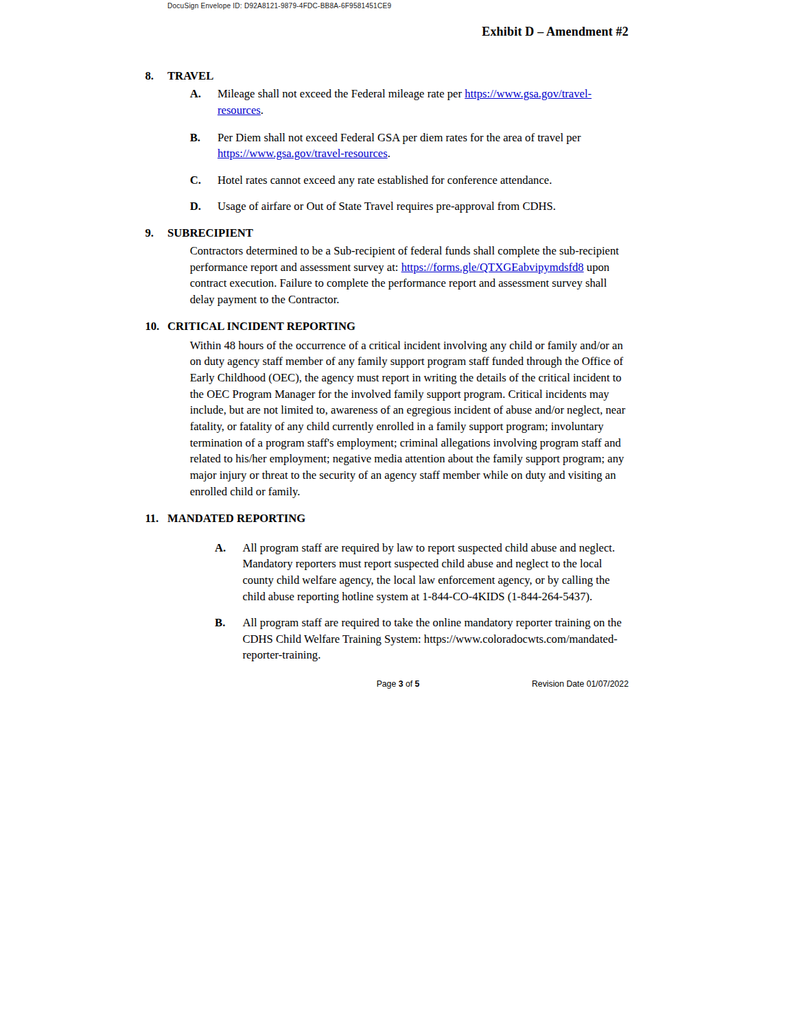DocuSign Envelope ID: D92A8121-9879-4FDC-BB8A-6F9581451CE9
Exhibit D – Amendment #2
8. TRAVEL
A. Mileage shall not exceed the Federal mileage rate per https://www.gsa.gov/travel-resources.
B. Per Diem shall not exceed Federal GSA per diem rates for the area of travel per https://www.gsa.gov/travel-resources.
C. Hotel rates cannot exceed any rate established for conference attendance.
D. Usage of airfare or Out of State Travel requires pre-approval from CDHS.
9. SUBRECIPIENT
Contractors determined to be a Sub-recipient of federal funds shall complete the sub-recipient performance report and assessment survey at: https://forms.gle/QTXGEabvipymdsfd8 upon contract execution. Failure to complete the performance report and assessment survey shall delay payment to the Contractor.
10. CRITICAL INCIDENT REPORTING
Within 48 hours of the occurrence of a critical incident involving any child or family and/or an on duty agency staff member of any family support program staff funded through the Office of Early Childhood (OEC), the agency must report in writing the details of the critical incident to the OEC Program Manager for the involved family support program. Critical incidents may include, but are not limited to, awareness of an egregious incident of abuse and/or neglect, near fatality, or fatality of any child currently enrolled in a family support program; involuntary termination of a program staff's employment; criminal allegations involving program staff and related to his/her employment; negative media attention about the family support program; any major injury or threat to the security of an agency staff member while on duty and visiting an enrolled child or family.
11. MANDATED REPORTING
A. All program staff are required by law to report suspected child abuse and neglect. Mandatory reporters must report suspected child abuse and neglect to the local county child welfare agency, the local law enforcement agency, or by calling the child abuse reporting hotline system at 1-844-CO-4KIDS (1-844-264-5437).
B. All program staff are required to take the online mandatory reporter training on the CDHS Child Welfare Training System: https://www.coloradocwts.com/mandated-reporter-training.
Page 3 of 5
Revision Date 01/07/2022